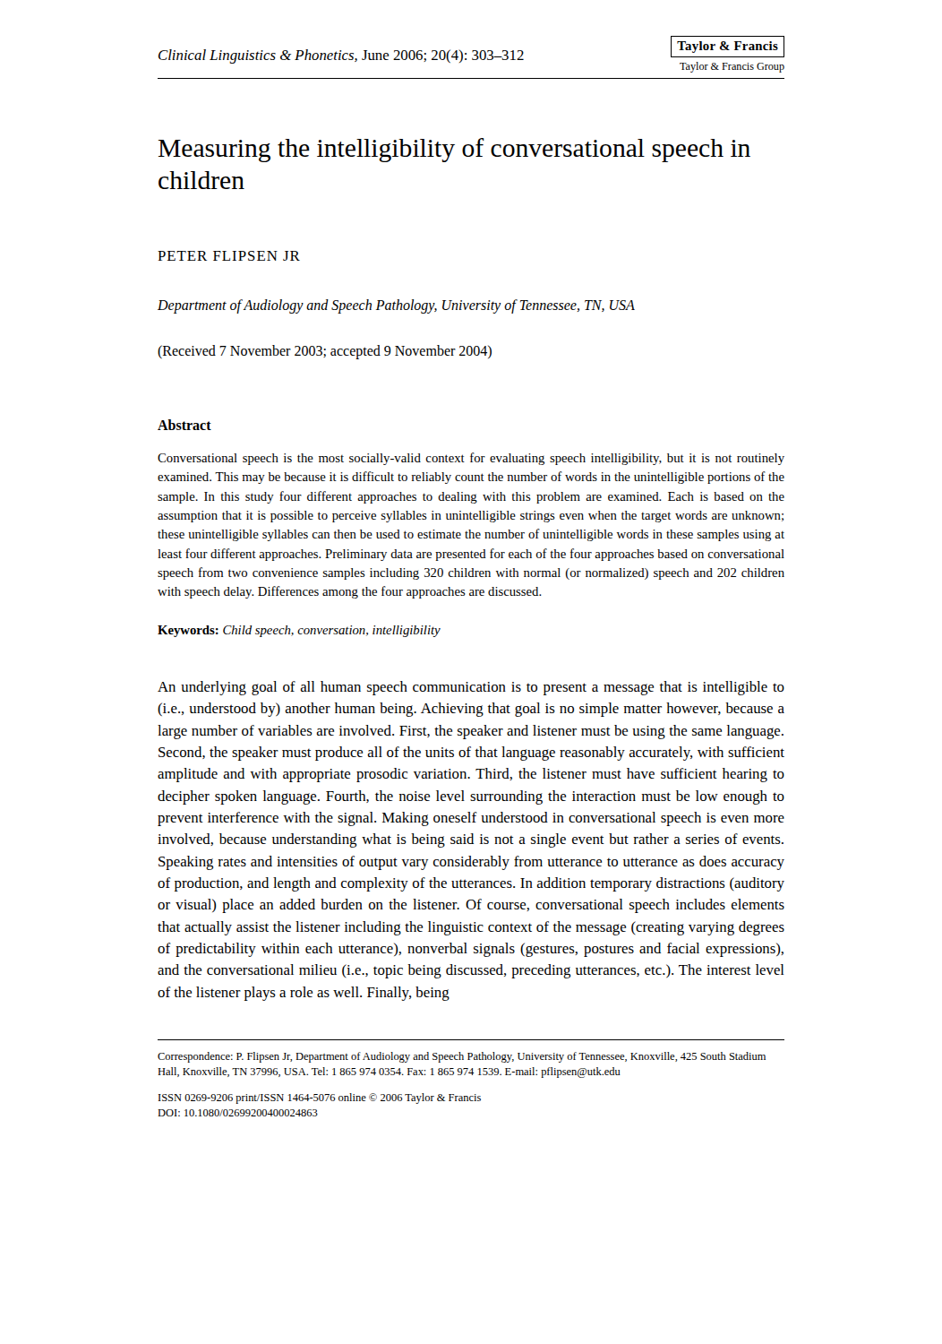Clinical Linguistics & Phonetics, June 2006; 20(4): 303–312
Taylor & Francis Taylor & Francis Group
Measuring the intelligibility of conversational speech in children
PETER FLIPSEN JR
Department of Audiology and Speech Pathology, University of Tennessee, TN, USA
(Received 7 November 2003; accepted 9 November 2004)
Abstract
Conversational speech is the most socially-valid context for evaluating speech intelligibility, but it is not routinely examined. This may be because it is difficult to reliably count the number of words in the unintelligible portions of the sample. In this study four different approaches to dealing with this problem are examined. Each is based on the assumption that it is possible to perceive syllables in unintelligible strings even when the target words are unknown; these unintelligible syllables can then be used to estimate the number of unintelligible words in these samples using at least four different approaches. Preliminary data are presented for each of the four approaches based on conversational speech from two convenience samples including 320 children with normal (or normalized) speech and 202 children with speech delay. Differences among the four approaches are discussed.
Keywords: Child speech, conversation, intelligibility
An underlying goal of all human speech communication is to present a message that is intelligible to (i.e., understood by) another human being. Achieving that goal is no simple matter however, because a large number of variables are involved. First, the speaker and listener must be using the same language. Second, the speaker must produce all of the units of that language reasonably accurately, with sufficient amplitude and with appropriate prosodic variation. Third, the listener must have sufficient hearing to decipher spoken language. Fourth, the noise level surrounding the interaction must be low enough to prevent interference with the signal. Making oneself understood in conversational speech is even more involved, because understanding what is being said is not a single event but rather a series of events. Speaking rates and intensities of output vary considerably from utterance to utterance as does accuracy of production, and length and complexity of the utterances. In addition temporary distractions (auditory or visual) place an added burden on the listener. Of course, conversational speech includes elements that actually assist the listener including the linguistic context of the message (creating varying degrees of predictability within each utterance), nonverbal signals (gestures, postures and facial expressions), and the conversational milieu (i.e., topic being discussed, preceding utterances, etc.). The interest level of the listener plays a role as well. Finally, being
Correspondence: P. Flipsen Jr, Department of Audiology and Speech Pathology, University of Tennessee, Knoxville, 425 South Stadium Hall, Knoxville, TN 37996, USA. Tel: 1 865 974 0354. Fax: 1 865 974 1539. E-mail: pflipsen@utk.edu
ISSN 0269-9206 print/ISSN 1464-5076 online © 2006 Taylor & Francis
DOI: 10.1080/02699200400024863